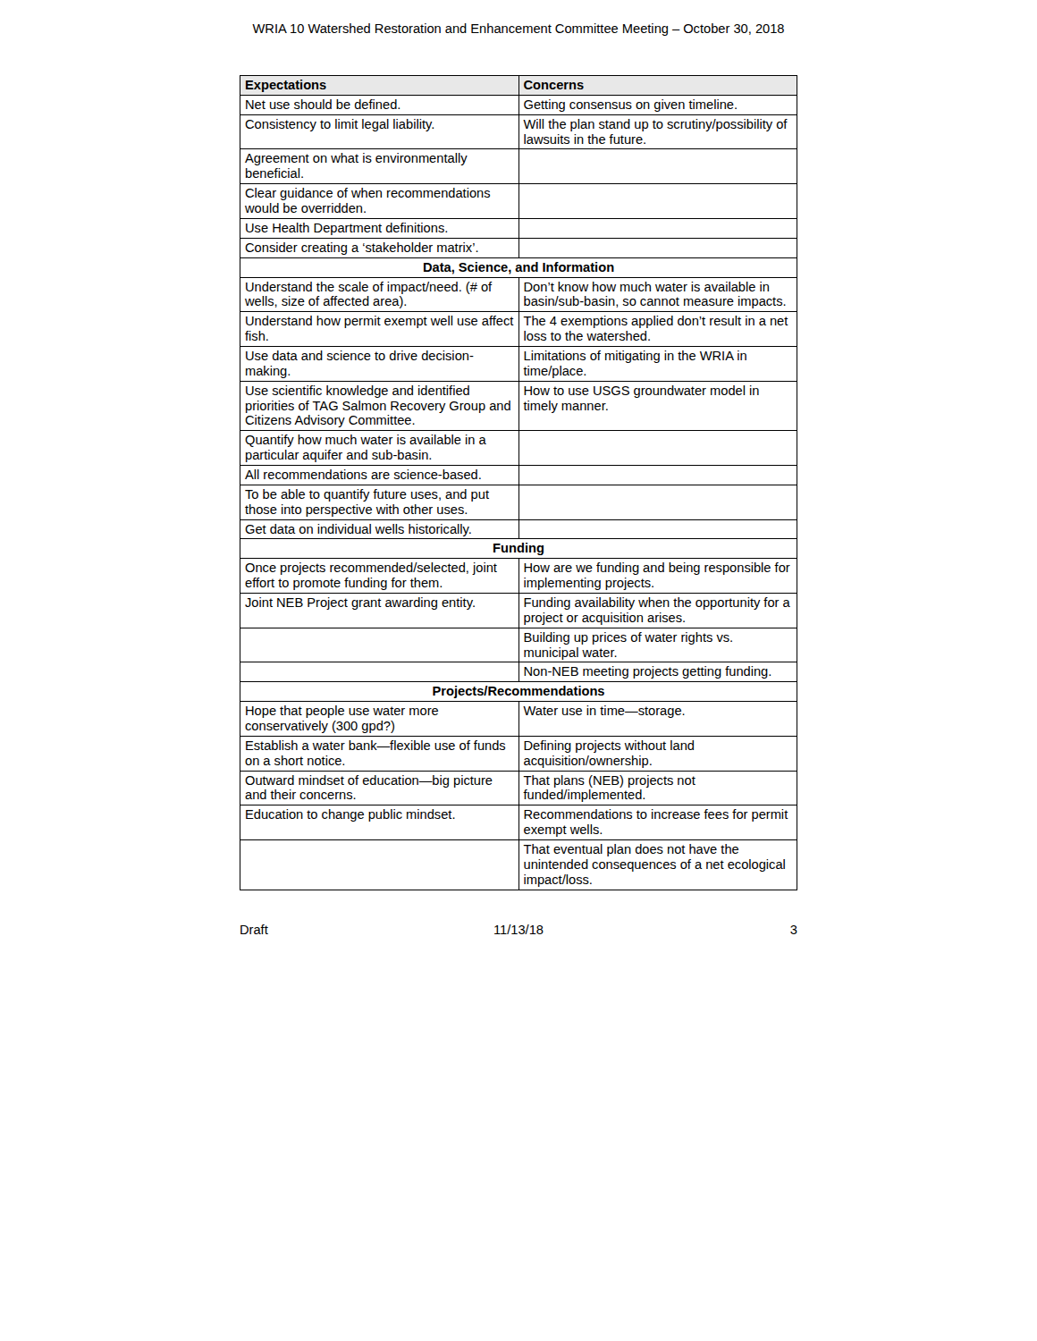WRIA 10 Watershed Restoration and Enhancement Committee Meeting – October 30, 2018
| Expectations | Concerns |
| --- | --- |
| Net use should be defined. | Getting consensus on given timeline. |
| Consistency to limit legal liability. | Will the plan stand up to scrutiny/possibility of lawsuits in the future. |
| Agreement on what is environmentally beneficial. | |
| Clear guidance of when recommendations would be overridden. | |
| Use Health Department definitions. | |
| Consider creating a ‘stakeholder matrix’. | |
| Data, Science, and Information |
| Understand the scale of impact/need. (# of wells, size of affected area). | Don’t know how much water is available in basin/sub-basin, so cannot measure impacts. |
| Understand how permit exempt well use affect fish. | The 4 exemptions applied don’t result in a net loss to the watershed. |
| Use data and science to drive decision-making. | Limitations of mitigating in the WRIA in time/place. |
| Use scientific knowledge and identified priorities of TAG Salmon Recovery Group and Citizens Advisory Committee. | How to use USGS groundwater model in timely manner. |
| Quantify how much water is available in a particular aquifer and sub-basin. | |
| All recommendations are science-based. | |
| To be able to quantify future uses, and put those into perspective with other uses. | |
| Get data on individual wells historically. | |
| Funding |
| Once projects recommended/selected, joint effort to promote funding for them. | How are we funding and being responsible for implementing projects. |
| Joint NEB Project grant awarding entity. | Funding availability when the opportunity for a project or acquisition arises. |
| | Building up prices of water rights vs. municipal water. |
| | Non-NEB meeting projects getting funding. |
| Projects/Recommendations |
| Hope that people use water more conservatively (300 gpd?) | Water use in time—storage. |
| Establish a water bank—flexible use of funds on a short notice. | Defining projects without land acquisition/ownership. |
| Outward mindset of education—big picture and their concerns. | That plans (NEB) projects not funded/implemented. |
| Education to change public mindset. | Recommendations to increase fees for permit exempt wells. |
| | That eventual plan does not have the unintended consequences of a net ecological impact/loss. |
| Draft | 11/13/18 | 3 |